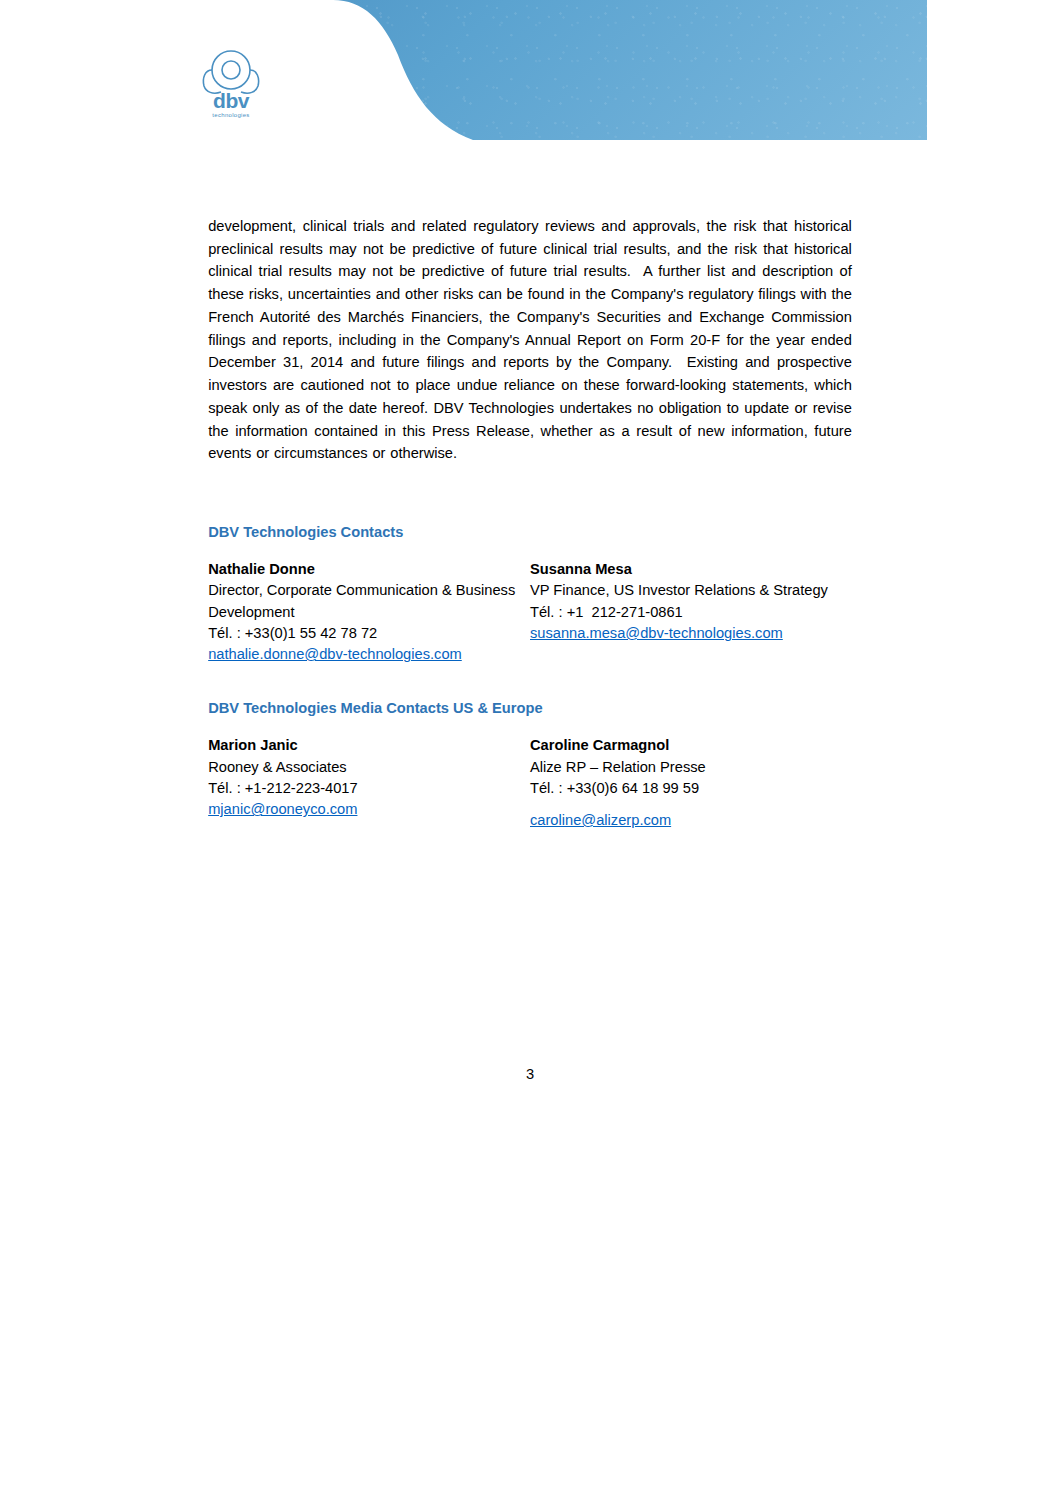dbv technologies
development, clinical trials and related regulatory reviews and approvals, the risk that historical preclinical results may not be predictive of future clinical trial results, and the risk that historical clinical trial results may not be predictive of future trial results. A further list and description of these risks, uncertainties and other risks can be found in the Company's regulatory filings with the French Autorité des Marchés Financiers, the Company's Securities and Exchange Commission filings and reports, including in the Company's Annual Report on Form 20-F for the year ended December 31, 2014 and future filings and reports by the Company. Existing and prospective investors are cautioned not to place undue reliance on these forward-looking statements, which speak only as of the date hereof. DBV Technologies undertakes no obligation to update or revise the information contained in this Press Release, whether as a result of new information, future events or circumstances or otherwise.
DBV Technologies Contacts
| Nathalie Donne Director, Corporate Communication & Business Development Tél. : +33(0)1 55 42 78 72 nathalie.donne@dbv-technologies.com | Susanna Mesa VP Finance, US Investor Relations & Strategy Tél. : +1 212-271-0861 susanna.mesa@dbv-technologies.com |
DBV Technologies Media Contacts US & Europe
| Marion Janic Rooney & Associates Tél. : +1-212-223-4017 mjanic@rooneyco.com | Caroline Carmagnol Alize RP – Relation Presse Tél. : +33(0)6 64 18 99 59 caroline@alizerp.com |
3